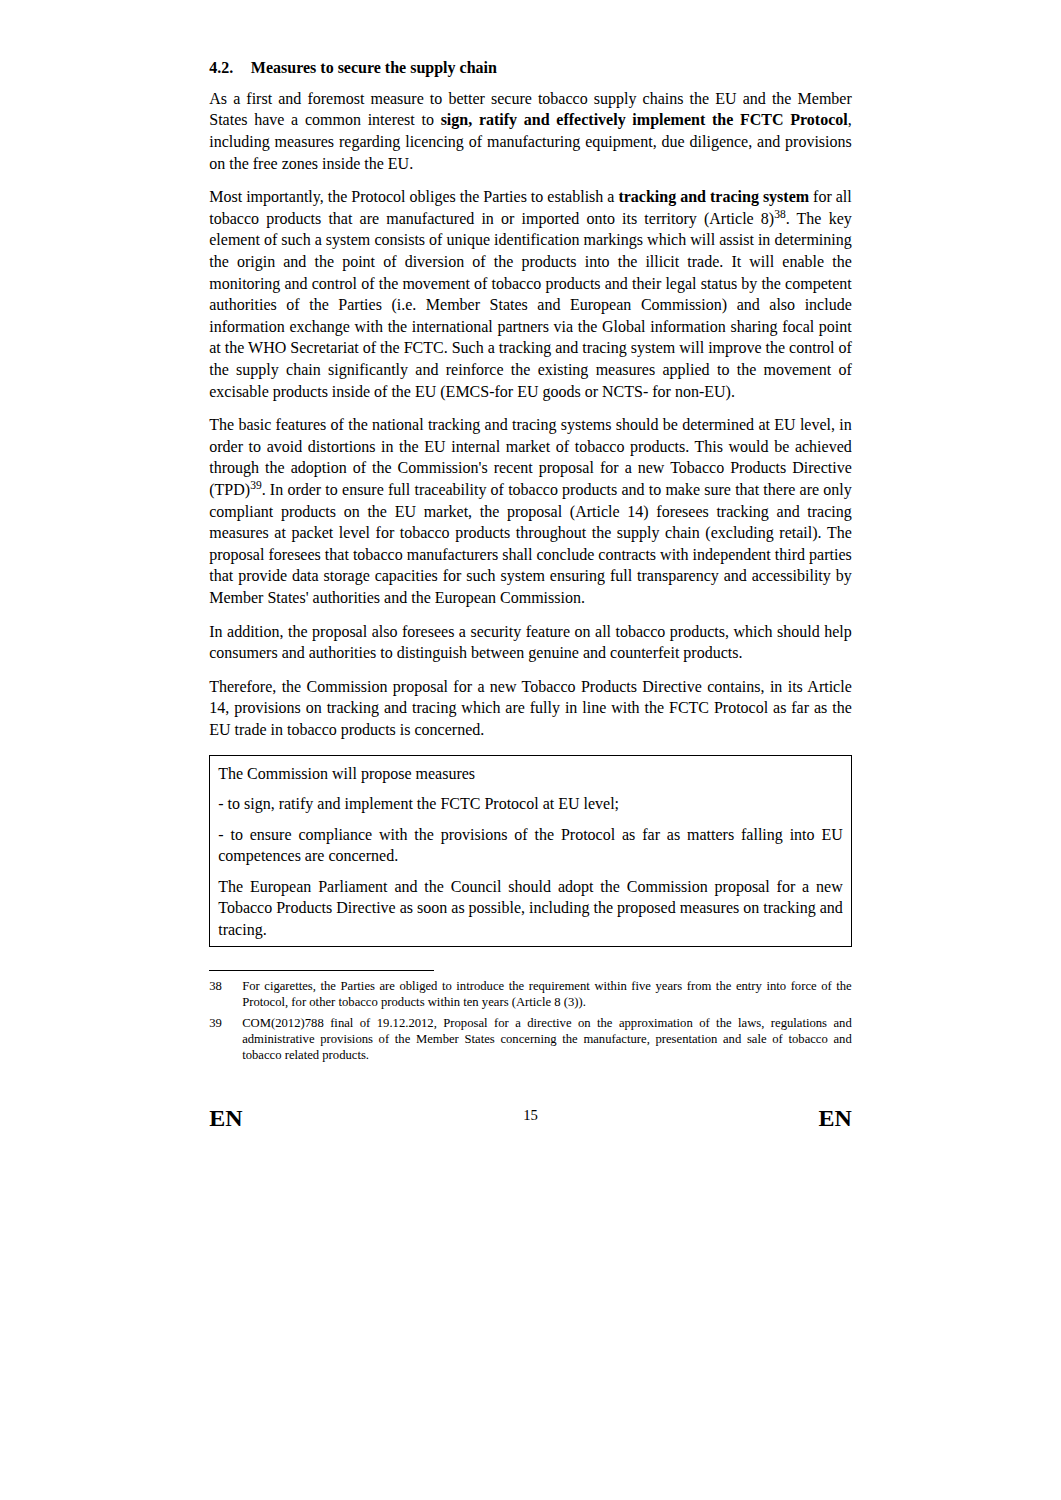4.2. Measures to secure the supply chain
As a first and foremost measure to better secure tobacco supply chains the EU and the Member States have a common interest to sign, ratify and effectively implement the FCTC Protocol, including measures regarding licencing of manufacturing equipment, due diligence, and provisions on the free zones inside the EU.
Most importantly, the Protocol obliges the Parties to establish a tracking and tracing system for all tobacco products that are manufactured in or imported onto its territory (Article 8)38. The key element of such a system consists of unique identification markings which will assist in determining the origin and the point of diversion of the products into the illicit trade. It will enable the monitoring and control of the movement of tobacco products and their legal status by the competent authorities of the Parties (i.e. Member States and European Commission) and also include information exchange with the international partners via the Global information sharing focal point at the WHO Secretariat of the FCTC. Such a tracking and tracing system will improve the control of the supply chain significantly and reinforce the existing measures applied to the movement of excisable products inside of the EU (EMCS-for EU goods or NCTS- for non-EU).
The basic features of the national tracking and tracing systems should be determined at EU level, in order to avoid distortions in the EU internal market of tobacco products. This would be achieved through the adoption of the Commission's recent proposal for a new Tobacco Products Directive (TPD)39. In order to ensure full traceability of tobacco products and to make sure that there are only compliant products on the EU market, the proposal (Article 14) foresees tracking and tracing measures at packet level for tobacco products throughout the supply chain (excluding retail). The proposal foresees that tobacco manufacturers shall conclude contracts with independent third parties that provide data storage capacities for such system ensuring full transparency and accessibility by Member States' authorities and the European Commission.
In addition, the proposal also foresees a security feature on all tobacco products, which should help consumers and authorities to distinguish between genuine and counterfeit products.
Therefore, the Commission proposal for a new Tobacco Products Directive contains, in its Article 14, provisions on tracking and tracing which are fully in line with the FCTC Protocol as far as the EU trade in tobacco products is concerned.
The Commission will propose measures
- to sign, ratify and implement the FCTC Protocol at EU level;
- to ensure compliance with the provisions of the Protocol as far as matters falling into EU competences are concerned.
The European Parliament and the Council should adopt the Commission proposal for a new Tobacco Products Directive as soon as possible, including the proposed measures on tracking and tracing.
38
For cigarettes, the Parties are obliged to introduce the requirement within five years from the entry into force of the Protocol, for other tobacco products within ten years (Article 8 (3)).
39
COM(2012)788 final of 19.12.2012, Proposal for a directive on the approximation of the laws, regulations and administrative provisions of the Member States concerning the manufacture, presentation and sale of tobacco and tobacco related products.
EN
15
EN